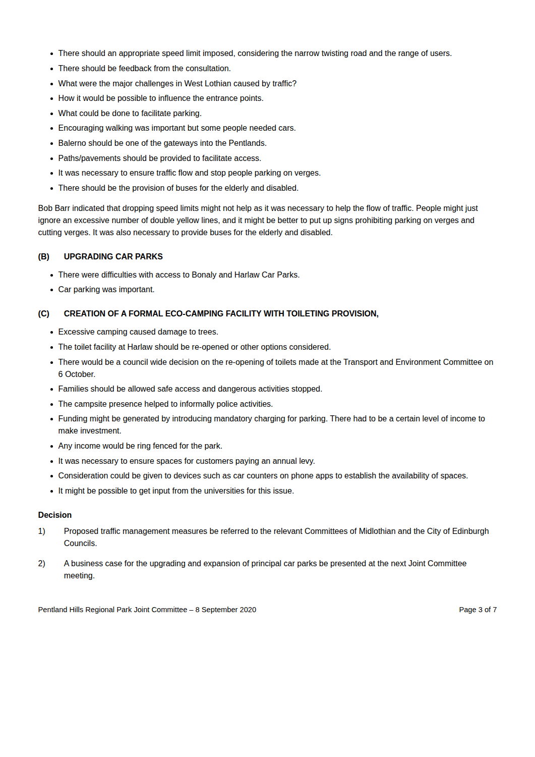There should an appropriate speed limit imposed, considering the narrow twisting road and the range of users.
There should be feedback from the consultation.
What were the major challenges in West Lothian caused by traffic?
How it would be possible to influence the entrance points.
What could be done to facilitate parking.
Encouraging walking was important but some people needed cars.
Balerno should be one of the gateways into the Pentlands.
Paths/pavements should be provided to facilitate access.
It was necessary to ensure traffic flow and stop people parking on verges.
There should be the provision of buses for the elderly and disabled.
Bob Barr indicated that dropping speed limits might not help as it was necessary to help the flow of traffic. People might just ignore an excessive number of double yellow lines, and it might be better to put up signs prohibiting parking on verges and cutting verges. It was also necessary to provide buses for the elderly and disabled.
(B) UPGRADING CAR PARKS
There were difficulties with access to Bonaly and Harlaw Car Parks.
Car parking was important.
(C) CREATION OF A FORMAL ECO-CAMPING FACILITY WITH TOILETING PROVISION,
Excessive camping caused damage to trees.
The toilet facility at Harlaw should be re-opened or other options considered.
There would be a council wide decision on the re-opening of toilets made at the Transport and Environment Committee on 6 October.
Families should be allowed safe access and dangerous activities stopped.
The campsite presence helped to informally police activities.
Funding might be generated by introducing mandatory charging for parking. There had to be a certain level of income to make investment.
Any income would be ring fenced for the park.
It was necessary to ensure spaces for customers paying an annual levy.
Consideration could be given to devices such as car counters on phone apps to establish the availability of spaces.
It might be possible to get input from the universities for this issue.
Decision
Proposed traffic management measures be referred to the relevant Committees of Midlothian and the City of Edinburgh Councils.
A business case for the upgrading and expansion of principal car parks be presented at the next Joint Committee meeting.
Pentland Hills Regional Park Joint Committee – 8 September 2020 Page 3 of 7